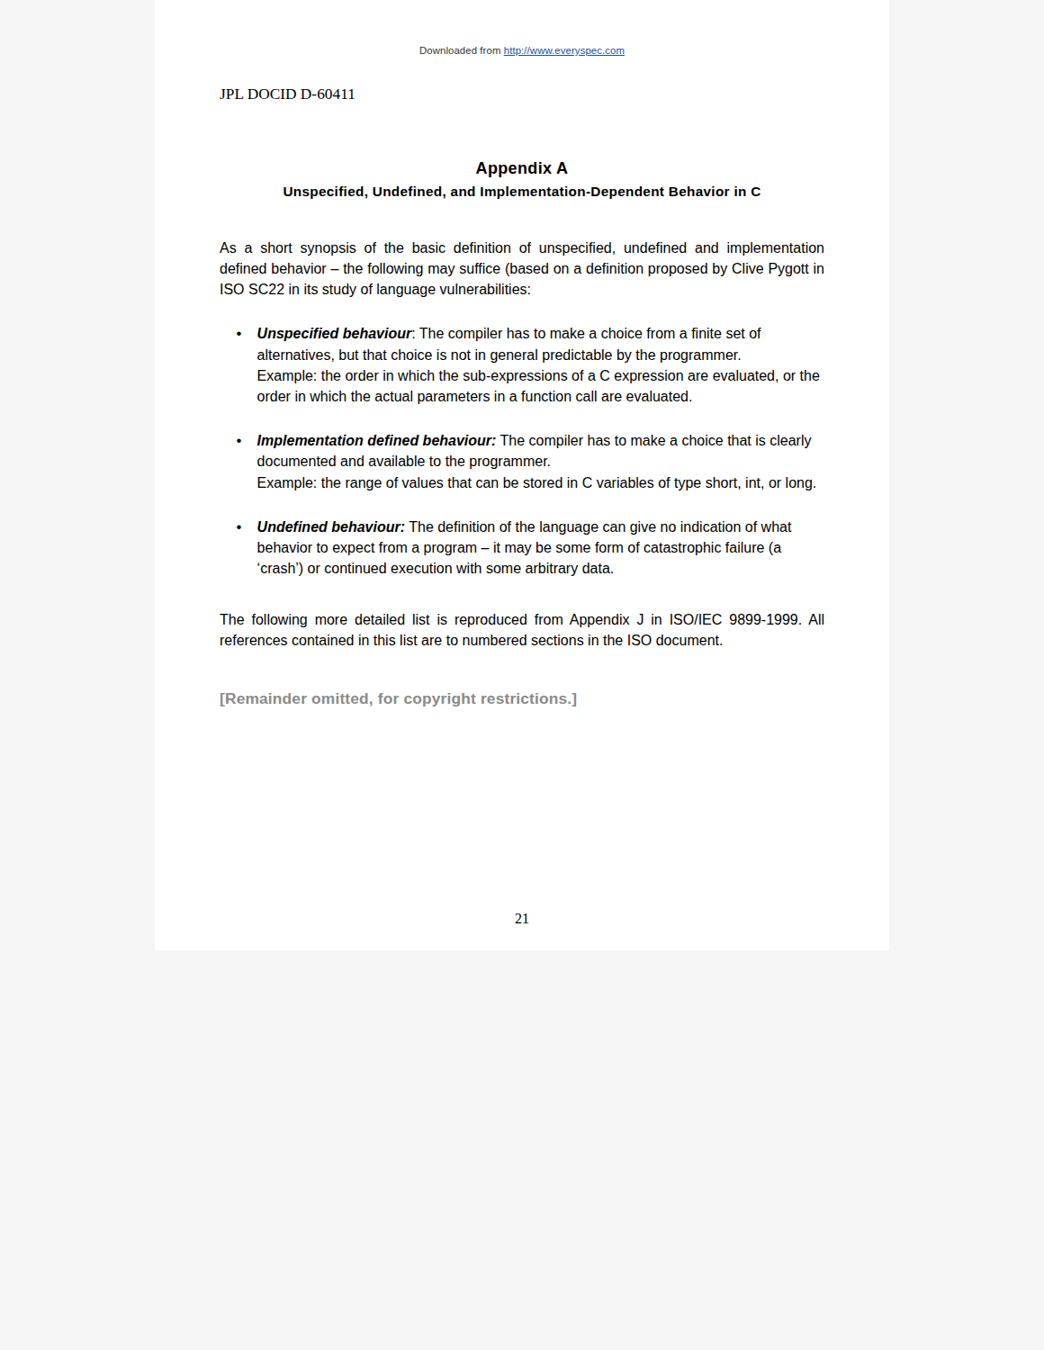Downloaded from http://www.everyspec.com
JPL DOCID D-60411
Appendix A
Unspecified, Undefined, and Implementation-Dependent Behavior in C
As a short synopsis of the basic definition of unspecified, undefined and implementation defined behavior – the following may suffice (based on a definition proposed by Clive Pygott in ISO SC22 in its study of language vulnerabilities:
Unspecified behaviour: The compiler has to make a choice from a finite set of alternatives, but that choice is not in general predictable by the programmer.
Example: the order in which the sub-expressions of a C expression are evaluated, or the order in which the actual parameters in a function call are evaluated.
Implementation defined behaviour: The compiler has to make a choice that is clearly documented and available to the programmer.
Example: the range of values that can be stored in C variables of type short, int, or long.
Undefined behaviour: The definition of the language can give no indication of what behavior to expect from a program – it may be some form of catastrophic failure (a ‘crash’) or continued execution with some arbitrary data.
The following more detailed list is reproduced from Appendix J in ISO/IEC 9899-1999. All references contained in this list are to numbered sections in the ISO document.
[Remainder omitted, for copyright restrictions.]
21